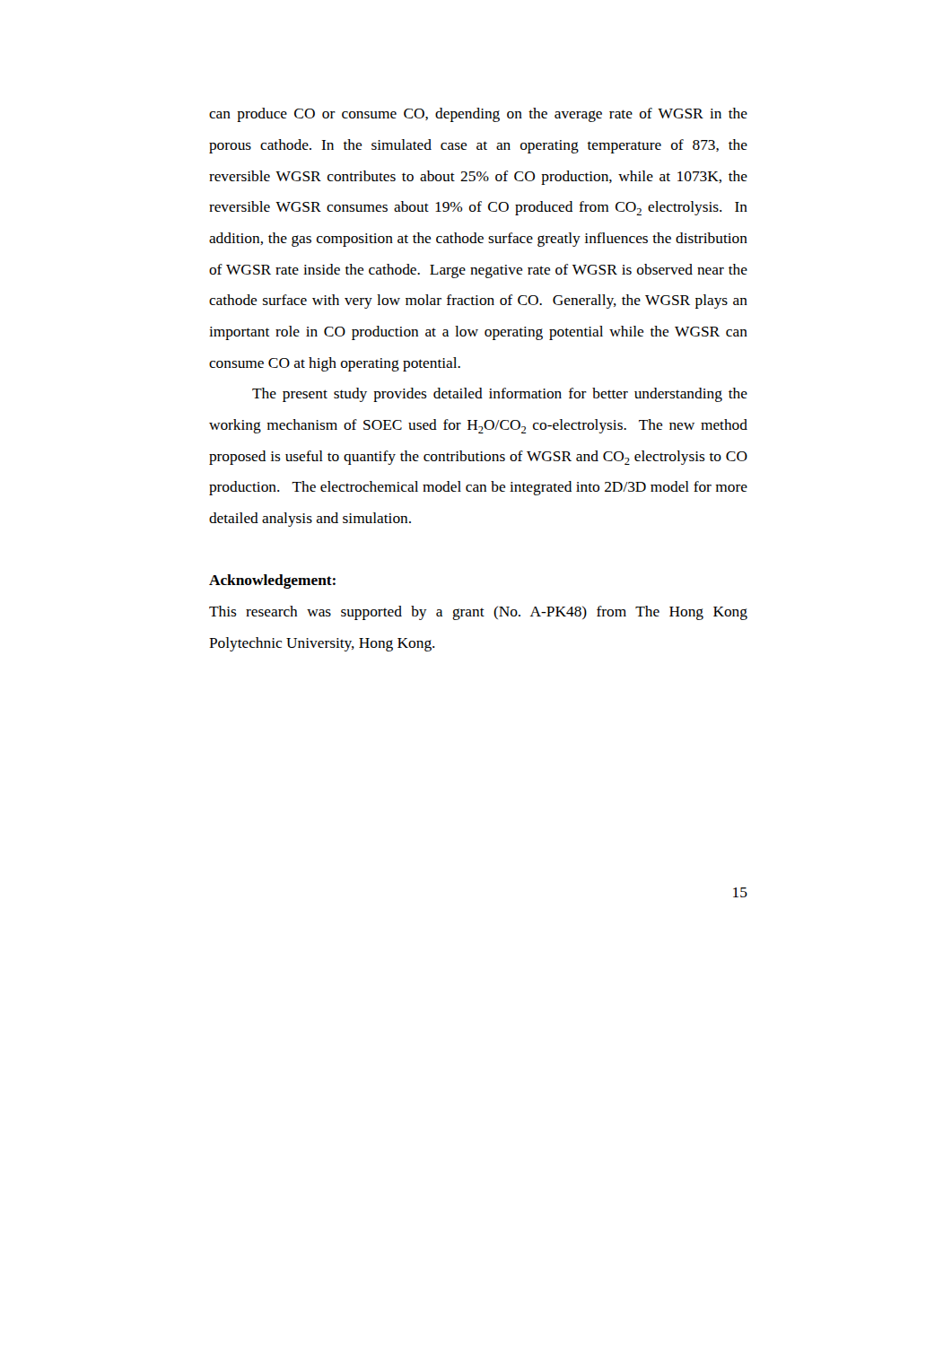can produce CO or consume CO, depending on the average rate of WGSR in the porous cathode. In the simulated case at an operating temperature of 873, the reversible WGSR contributes to about 25% of CO production, while at 1073K, the reversible WGSR consumes about 19% of CO produced from CO2 electrolysis. In addition, the gas composition at the cathode surface greatly influences the distribution of WGSR rate inside the cathode. Large negative rate of WGSR is observed near the cathode surface with very low molar fraction of CO. Generally, the WGSR plays an important role in CO production at a low operating potential while the WGSR can consume CO at high operating potential.
The present study provides detailed information for better understanding the working mechanism of SOEC used for H2O/CO2 co-electrolysis. The new method proposed is useful to quantify the contributions of WGSR and CO2 electrolysis to CO production. The electrochemical model can be integrated into 2D/3D model for more detailed analysis and simulation.
Acknowledgement:
This research was supported by a grant (No. A-PK48) from The Hong Kong Polytechnic University, Hong Kong.
15